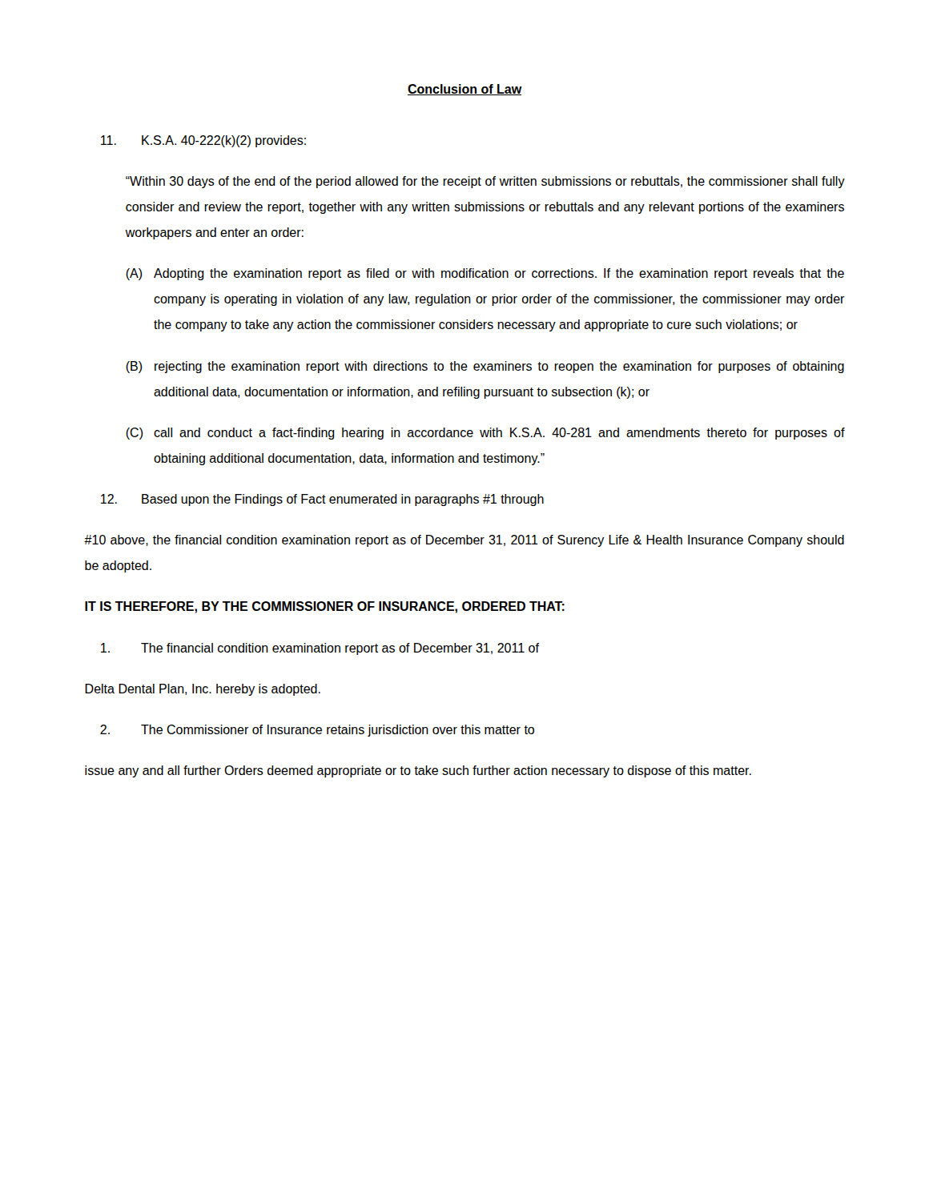Conclusion of Law
11.
K.S.A. 40-222(k)(2) provides:
“Within 30 days of the end of the period allowed for the receipt of written submissions or rebuttals, the commissioner shall fully consider and review the report, together with any written submissions or rebuttals and any relevant portions of the examiners workpapers and enter an order:
(A)
Adopting the examination report as filed or with modification or corrections. If the examination report reveals that the company is operating in violation of any law, regulation or prior order of the commissioner, the commissioner may order the company to take any action the commissioner considers necessary and appropriate to cure such violations; or
(B)
rejecting the examination report with directions to the examiners to reopen the examination for purposes of obtaining additional data, documentation or information, and refiling pursuant to subsection (k); or
(C)
call and conduct a fact-finding hearing in accordance with K.S.A. 40-281 and amendments thereto for purposes of obtaining additional documentation, data, information and testimony.”
12.
Based upon the Findings of Fact enumerated in paragraphs #1 through
#10 above, the financial condition examination report as of December 31, 2011 of Surency Life & Health Insurance Company should be adopted.
IT IS THEREFORE, BY THE COMMISSIONER OF INSURANCE, ORDERED THAT:
1.
The financial condition examination report as of December 31, 2011 of
Delta Dental Plan, Inc. hereby is adopted.
2.
The Commissioner of Insurance retains jurisdiction over this matter to
issue any and all further Orders deemed appropriate or to take such further action necessary to dispose of this matter.